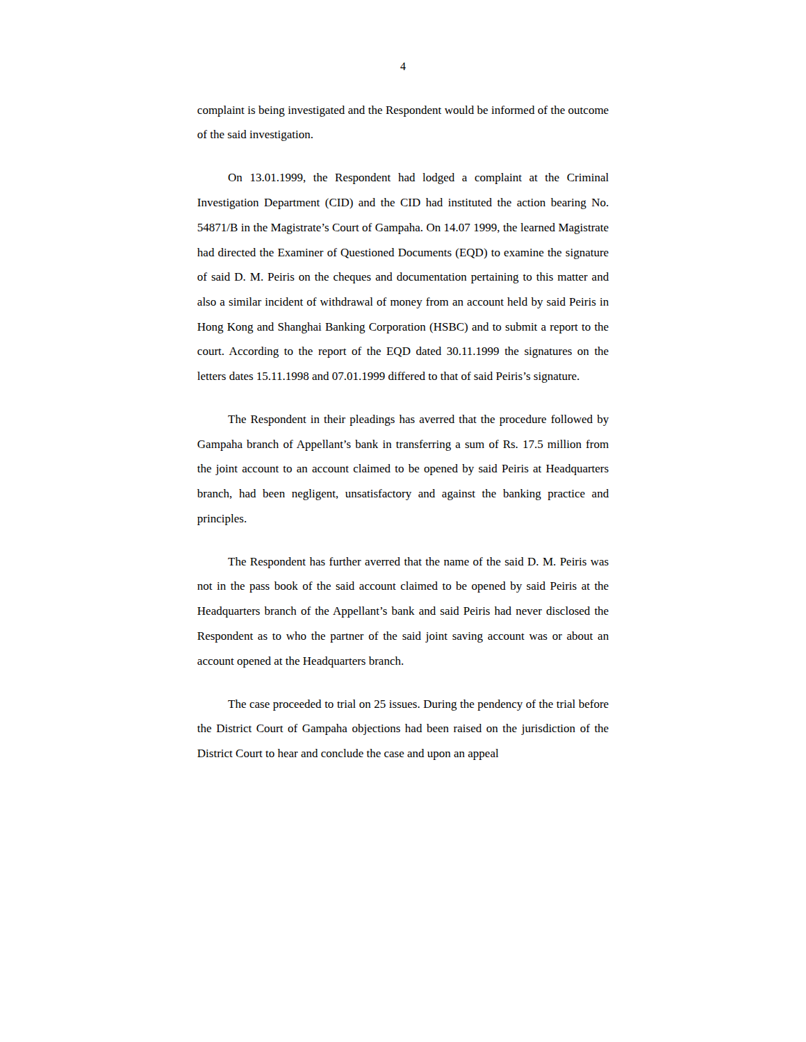4
complaint is being investigated and the Respondent would be informed of the outcome of the said investigation.
On 13.01.1999, the Respondent had lodged a complaint at the Criminal Investigation Department (CID) and the CID had instituted the action bearing No. 54871/B in the Magistrate’s Court of Gampaha. On 14.07 1999, the learned Magistrate had directed the Examiner of Questioned Documents (EQD) to examine the signature of said D. M. Peiris on the cheques and documentation pertaining to this matter and also a similar incident of withdrawal of money from an account held by said Peiris in Hong Kong and Shanghai Banking Corporation (HSBC) and to submit a report to the court. According to the report of the EQD dated 30.11.1999 the signatures on the letters dates 15.11.1998 and 07.01.1999 differed to that of said Peiris’s signature.
The Respondent in their pleadings has averred that the procedure followed by Gampaha branch of Appellant’s bank in transferring a sum of Rs. 17.5 million from the joint account to an account claimed to be opened by said Peiris at Headquarters branch, had been negligent, unsatisfactory and against the banking practice and principles.
The Respondent has further averred that the name of the said D. M. Peiris was not in the pass book of the said account claimed to be opened by said Peiris at the Headquarters branch of the Appellant’s bank and said Peiris had never disclosed the Respondent as to who the partner of the said joint saving account was or about an account opened at the Headquarters branch.
The case proceeded to trial on 25 issues. During the pendency of the trial before the District Court of Gampaha objections had been raised on the jurisdiction of the District Court to hear and conclude the case and upon an appeal